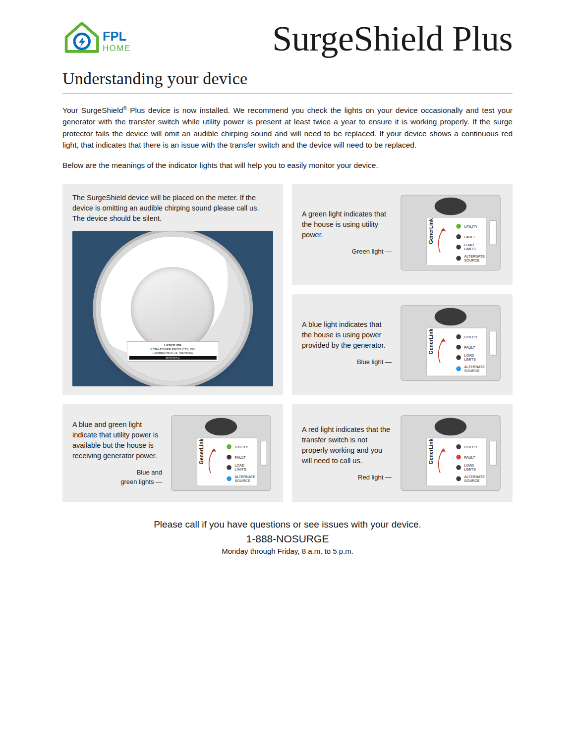FPL HOME
SurgeShield Plus
Understanding your device
Your SurgeShield® Plus device is now installed. We recommend you check the lights on your device occasionally and test your generator with the transfer switch while utility power is present at least twice a year to ensure it is working properly. If the surge protector fails the device will omit an audible chirping sound and will need to be replaced. If your device shows a continuous red light, that indicates that there is an issue with the transfer switch and the device will need to be replaced.
Below are the meanings of the indicator lights that will help you to easily monitor your device.
The SurgeShield device will be placed on the meter. If the device is omitting an audible chirping sound please call us. The device should be silent.
GenerLink ULTRA POWER PRODUCTS, INC.
LAWRENCEVILLE, GEORGIA
WARNING
A green light indicates that the house is using utility power.
Green light —
GenerLink UTILITY FAULT LOAD LIMITS ALTERNATE SOURCE
A blue light indicates that the house is using power provided by the generator.
Blue light —
GenerLink UTILITY FAULT LOAD LIMITS ALTERNATE SOURCE
A blue and green light indicate that utility power is available but the house is receiving generator power.
Blue and
green lights —
GenerLink UTILITY FAULT LOAD LIMITS ALTERNATE SOURCE
A red light indicates that the transfer switch is not properly working and you will need to call us.
Red light —
GenerLink UTILITY FAULT LOAD LIMITS ALTERNATE SOURCE
Please call if you have questions or see issues with your device.
1-888-NOSURGE
Monday through Friday, 8 a.m. to 5 p.m.